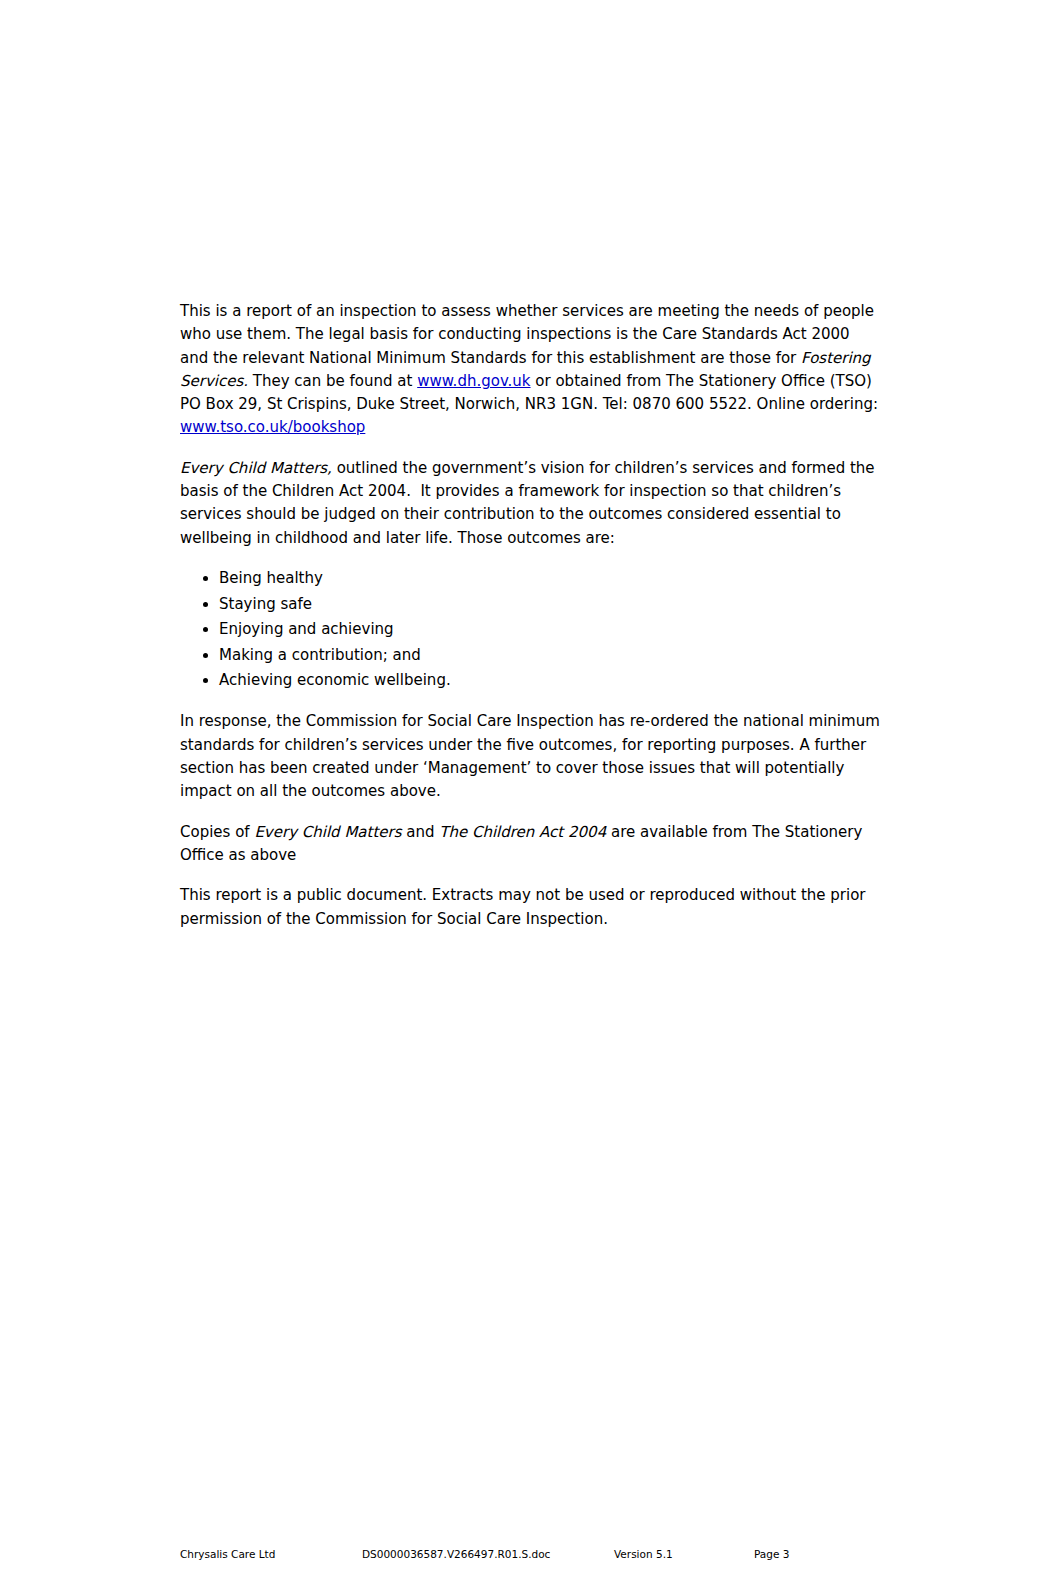This is a report of an inspection to assess whether services are meeting the needs of people who use them. The legal basis for conducting inspections is the Care Standards Act 2000 and the relevant National Minimum Standards for this establishment are those for Fostering Services. They can be found at www.dh.gov.uk or obtained from The Stationery Office (TSO) PO Box 29, St Crispins, Duke Street, Norwich, NR3 1GN. Tel: 0870 600 5522. Online ordering: www.tso.co.uk/bookshop
Every Child Matters, outlined the government’s vision for children’s services and formed the basis of the Children Act 2004. It provides a framework for inspection so that children’s services should be judged on their contribution to the outcomes considered essential to wellbeing in childhood and later life. Those outcomes are:
Being healthy
Staying safe
Enjoying and achieving
Making a contribution; and
Achieving economic wellbeing.
In response, the Commission for Social Care Inspection has re-ordered the national minimum standards for children’s services under the five outcomes, for reporting purposes. A further section has been created under ‘Management’ to cover those issues that will potentially impact on all the outcomes above.
Copies of Every Child Matters and The Children Act 2004 are available from The Stationery Office as above
This report is a public document. Extracts may not be used or reproduced without the prior permission of the Commission for Social Care Inspection.
| Chrysalis Care Ltd | DS0000036587.V266497.R01.S.doc | Version 5.1 | Page 3 |